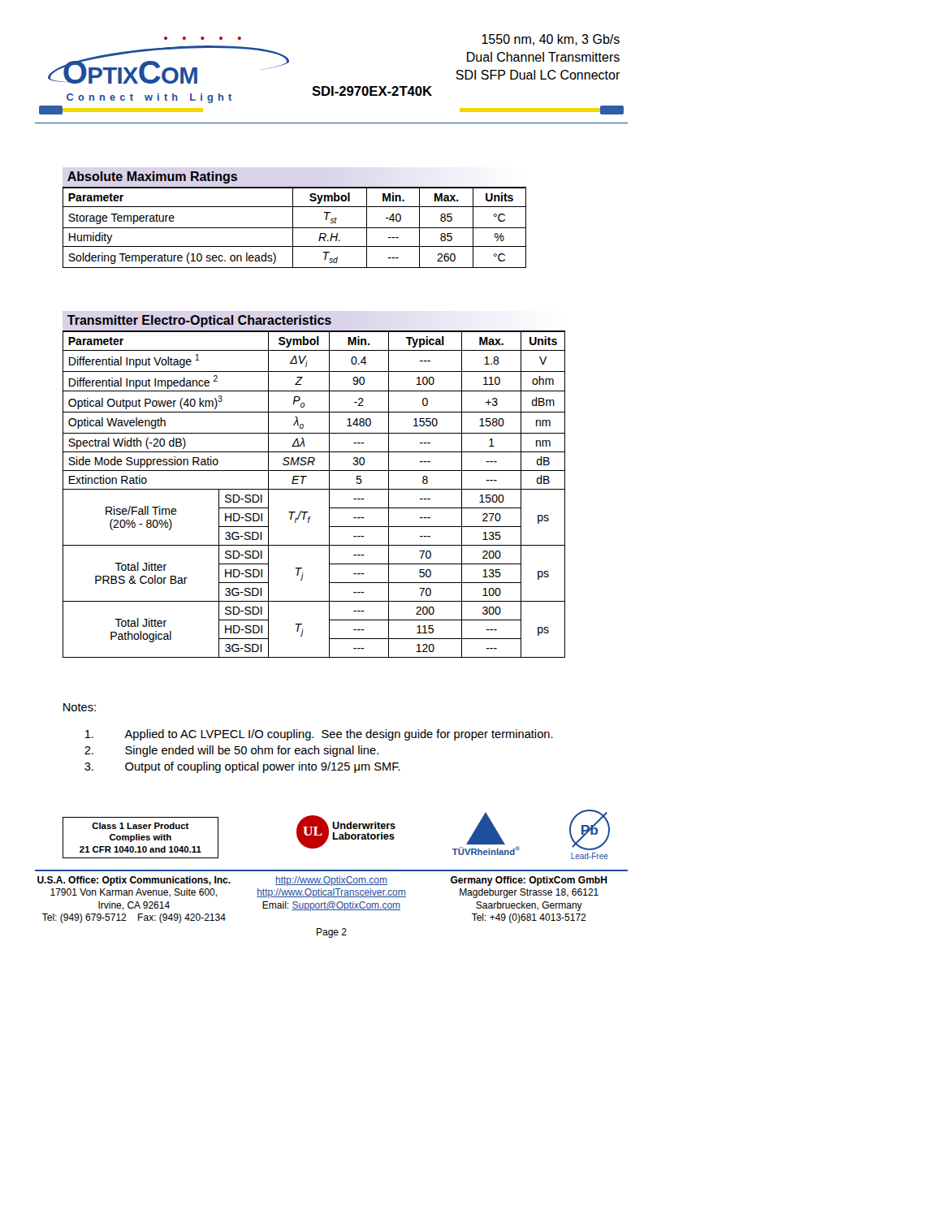• • • • •
OPTIXCOM
Connect with Light
SDI-2970EX-2T40K
1550 nm, 40 km, 3 Gb/s
Dual Channel Transmitters
SDI SFP Dual LC Connector
Absolute Maximum Ratings
| Parameter | Symbol | Min. | Max. | Units |
| --- | --- | --- | --- | --- |
| Storage Temperature | T st | -40 | 85 | °C |
| Humidity | R.H. | --- | 85 | % |
| Soldering Temperature (10 sec. on leads) | T sd | --- | 260 | °C |
Transmitter Electro-Optical Characteristics
| Parameter | Symbol | Min. | Typical | Max. | Units |
| --- | --- | --- | --- | --- | --- |
| Differential Input Voltage 1 | ΔV i | 0.4 | --- | 1.8 | V |
| Differential Input Impedance 2 | Z | 90 | 100 | 110 | ohm |
| Optical Output Power (40 km) 3 | P o | -2 | 0 | +3 | dBm |
| Optical Wavelength | λ o | 1480 | 1550 | 1580 | nm |
| Spectral Width (-20 dB) | Δλ | --- | --- | 1 | nm |
| Side Mode Suppression Ratio | SMSR | 30 | --- | --- | dB |
| Extinction Ratio | ET | 5 | 8 | --- | dB |
| Rise/Fall Time (20% - 80%) | SD-SDI | T r /T f | --- | --- | 1500 | ps |
| HD-SDI | --- | --- | 270 |
| 3G-SDI | --- | --- | 135 |
| Total Jitter PRBS & Color Bar | SD-SDI | T j | --- | 70 | 200 | ps |
| HD-SDI | --- | 50 | 135 |
| 3G-SDI | --- | 70 | 100 |
| Total Jitter Pathological | SD-SDI | T j | --- | 200 | 300 | ps |
| HD-SDI | --- | 115 | --- |
| 3G-SDI | --- | 120 | --- |
Notes:
Applied to AC LVPECL I/O coupling. See the design guide for proper termination.
Single ended will be 50 ohm for each signal line.
Output of coupling optical power into 9/125 μm SMF.
Class 1 Laser Product
Complies with
21 CFR 1040.10 and 1040.11
UL
Underwriters
Laboratories
TÜVRheinland®
Pb
Lead-Free
U.S.A. Office: Optix Communications, Inc.
17901 Von Karman Avenue, Suite 600,
Irvine, CA 92614
Tel: (949) 679-5712 Fax: (949) 420-2134
http://www.OptixCom.com
http://www.OpticalTransceiver.com
Email: Support@OptixCom.com
Germany Office: OptixCom GmbH
Magdeburger Strasse 18, 66121
Saarbruecken, Germany
Tel: +49 (0)681 4013-5172
Page 2